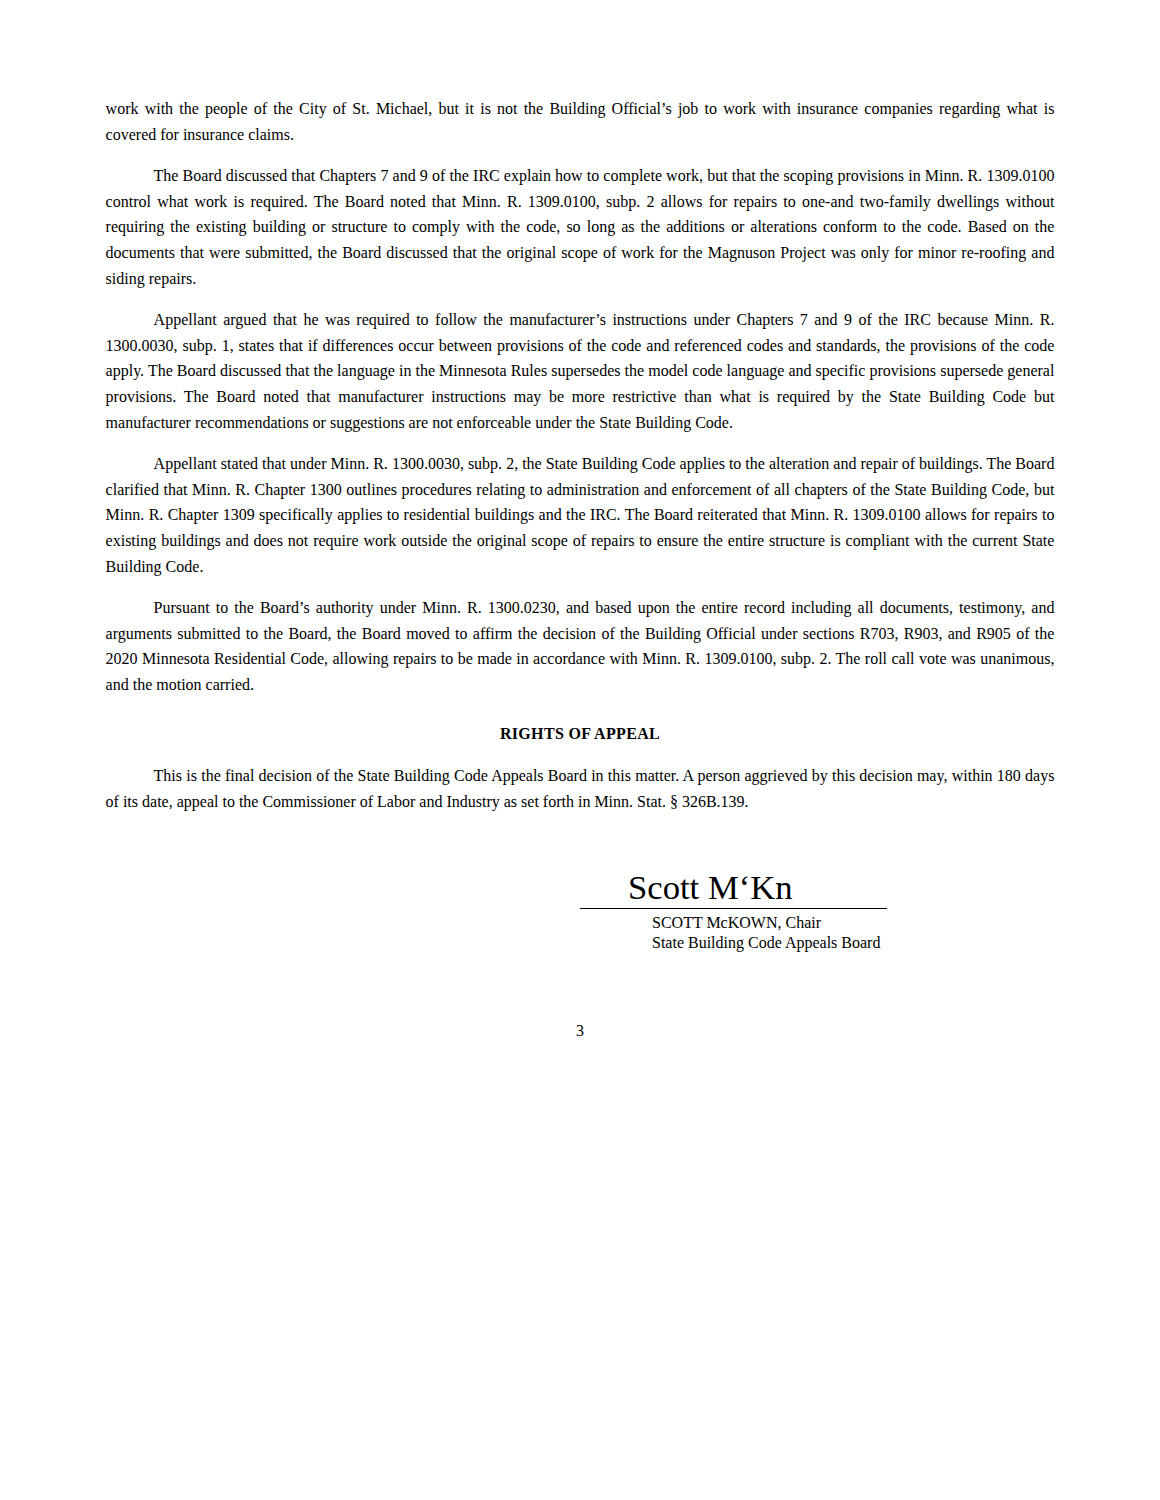work with the people of the City of St. Michael, but it is not the Building Official’s job to work with insurance companies regarding what is covered for insurance claims.
The Board discussed that Chapters 7 and 9 of the IRC explain how to complete work, but that the scoping provisions in Minn. R. 1309.0100 control what work is required. The Board noted that Minn. R. 1309.0100, subp. 2 allows for repairs to one-and two-family dwellings without requiring the existing building or structure to comply with the code, so long as the additions or alterations conform to the code. Based on the documents that were submitted, the Board discussed that the original scope of work for the Magnuson Project was only for minor re-roofing and siding repairs.
Appellant argued that he was required to follow the manufacturer’s instructions under Chapters 7 and 9 of the IRC because Minn. R. 1300.0030, subp. 1, states that if differences occur between provisions of the code and referenced codes and standards, the provisions of the code apply. The Board discussed that the language in the Minnesota Rules supersedes the model code language and specific provisions supersede general provisions. The Board noted that manufacturer instructions may be more restrictive than what is required by the State Building Code but manufacturer recommendations or suggestions are not enforceable under the State Building Code.
Appellant stated that under Minn. R. 1300.0030, subp. 2, the State Building Code applies to the alteration and repair of buildings. The Board clarified that Minn. R. Chapter 1300 outlines procedures relating to administration and enforcement of all chapters of the State Building Code, but Minn. R. Chapter 1309 specifically applies to residential buildings and the IRC. The Board reiterated that Minn. R. 1309.0100 allows for repairs to existing buildings and does not require work outside the original scope of repairs to ensure the entire structure is compliant with the current State Building Code.
Pursuant to the Board’s authority under Minn. R. 1300.0230, and based upon the entire record including all documents, testimony, and arguments submitted to the Board, the Board moved to affirm the decision of the Building Official under sections R703, R903, and R905 of the 2020 Minnesota Residential Code, allowing repairs to be made in accordance with Minn. R. 1309.0100, subp. 2. The roll call vote was unanimous, and the motion carried.
RIGHTS OF APPEAL
This is the final decision of the State Building Code Appeals Board in this matter. A person aggrieved by this decision may, within 180 days of its date, appeal to the Commissioner of Labor and Industry as set forth in Minn. Stat. § 326B.139.
Scott M‘Kn
SCOTT McKOWN, Chair
State Building Code Appeals Board
3